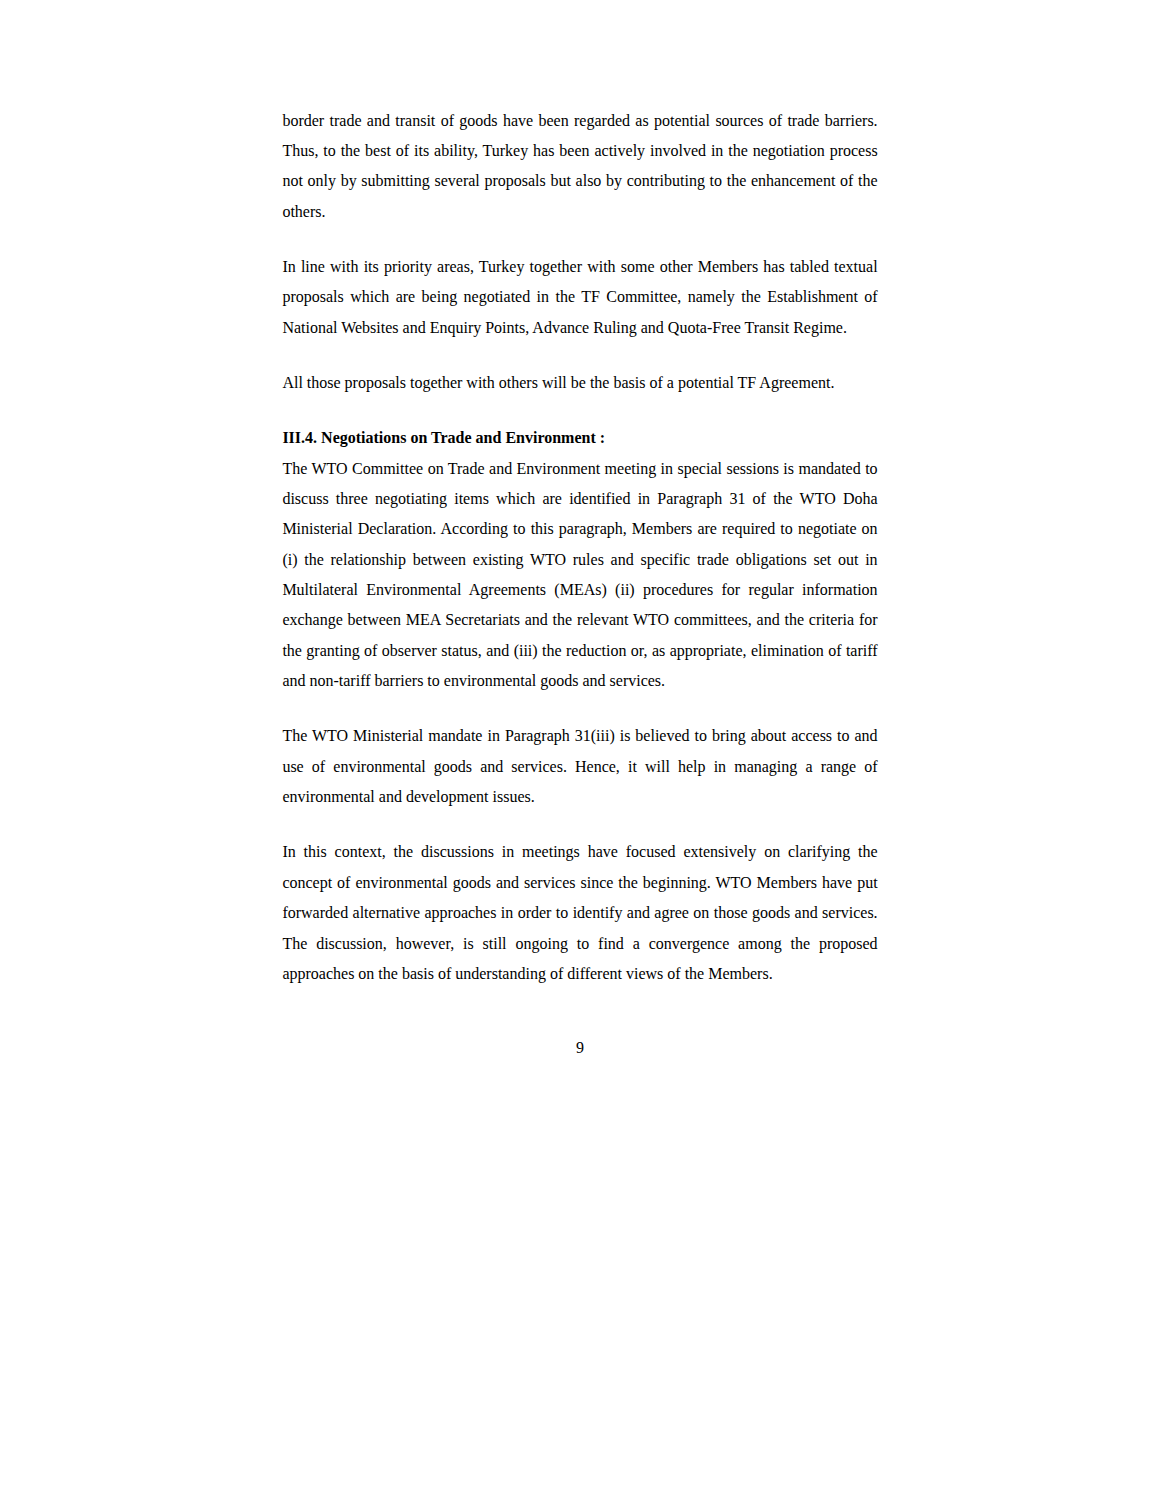border trade and transit of goods have been regarded as potential sources of trade barriers. Thus, to the best of its ability, Turkey has been actively involved in the negotiation process not only by submitting several proposals but also by contributing to the enhancement of the others.
In line with its priority areas, Turkey together with some other Members has tabled textual proposals which are being negotiated in the TF Committee, namely the Establishment of National Websites and Enquiry Points, Advance Ruling and Quota-Free Transit Regime.
All those proposals together with others will be the basis of a potential TF Agreement.
III.4. Negotiations on Trade and Environment :
The WTO Committee on Trade and Environment meeting in special sessions is mandated to discuss three negotiating items which are identified in Paragraph 31 of the WTO Doha Ministerial Declaration. According to this paragraph, Members are required to negotiate on (i) the relationship between existing WTO rules and specific trade obligations set out in Multilateral Environmental Agreements (MEAs) (ii) procedures for regular information exchange between MEA Secretariats and the relevant WTO committees, and the criteria for the granting of observer status, and (iii) the reduction or, as appropriate, elimination of tariff and non-tariff barriers to environmental goods and services.
The WTO Ministerial mandate in Paragraph 31(iii) is believed to bring about access to and use of environmental goods and services. Hence, it will help in managing a range of environmental and development issues.
In this context, the discussions in meetings have focused extensively on clarifying the concept of environmental goods and services since the beginning. WTO Members have put forwarded alternative approaches in order to identify and agree on those goods and services. The discussion, however, is still ongoing to find a convergence among the proposed approaches on the basis of understanding of different views of the Members.
9